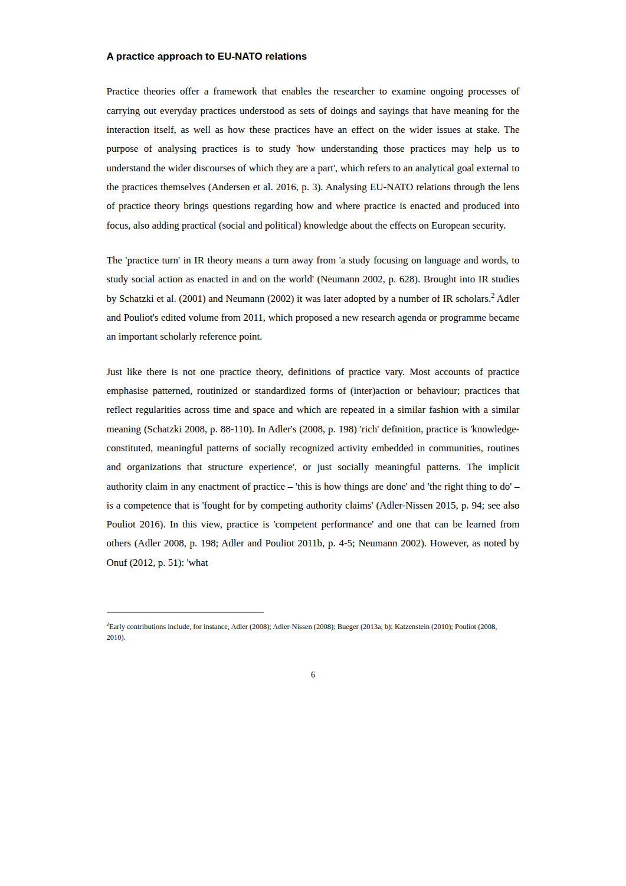A practice approach to EU-NATO relations
Practice theories offer a framework that enables the researcher to examine ongoing processes of carrying out everyday practices understood as sets of doings and sayings that have meaning for the interaction itself, as well as how these practices have an effect on the wider issues at stake. The purpose of analysing practices is to study 'how understanding those practices may help us to understand the wider discourses of which they are a part', which refers to an analytical goal external to the practices themselves (Andersen et al. 2016, p. 3). Analysing EU-NATO relations through the lens of practice theory brings questions regarding how and where practice is enacted and produced into focus, also adding practical (social and political) knowledge about the effects on European security.
The 'practice turn' in IR theory means a turn away from 'a study focusing on language and words, to study social action as enacted in and on the world' (Neumann 2002, p. 628). Brought into IR studies by Schatzki et al. (2001) and Neumann (2002) it was later adopted by a number of IR scholars.2 Adler and Pouliot's edited volume from 2011, which proposed a new research agenda or programme became an important scholarly reference point.
Just like there is not one practice theory, definitions of practice vary. Most accounts of practice emphasise patterned, routinized or standardized forms of (inter)action or behaviour; practices that reflect regularities across time and space and which are repeated in a similar fashion with a similar meaning (Schatzki 2008, p. 88-110). In Adler's (2008, p. 198) 'rich' definition, practice is 'knowledge-constituted, meaningful patterns of socially recognized activity embedded in communities, routines and organizations that structure experience', or just socially meaningful patterns. The implicit authority claim in any enactment of practice – 'this is how things are done' and 'the right thing to do' – is a competence that is 'fought for by competing authority claims' (Adler-Nissen 2015, p. 94; see also Pouliot 2016). In this view, practice is 'competent performance' and one that can be learned from others (Adler 2008, p. 198; Adler and Pouliot 2011b, p. 4-5; Neumann 2002). However, as noted by Onuf (2012, p. 51): 'what
2Early contributions include, for instance, Adler (2008); Adler-Nissen (2008); Bueger (2013a, b); Katzenstein (2010); Pouliot (2008, 2010).
6